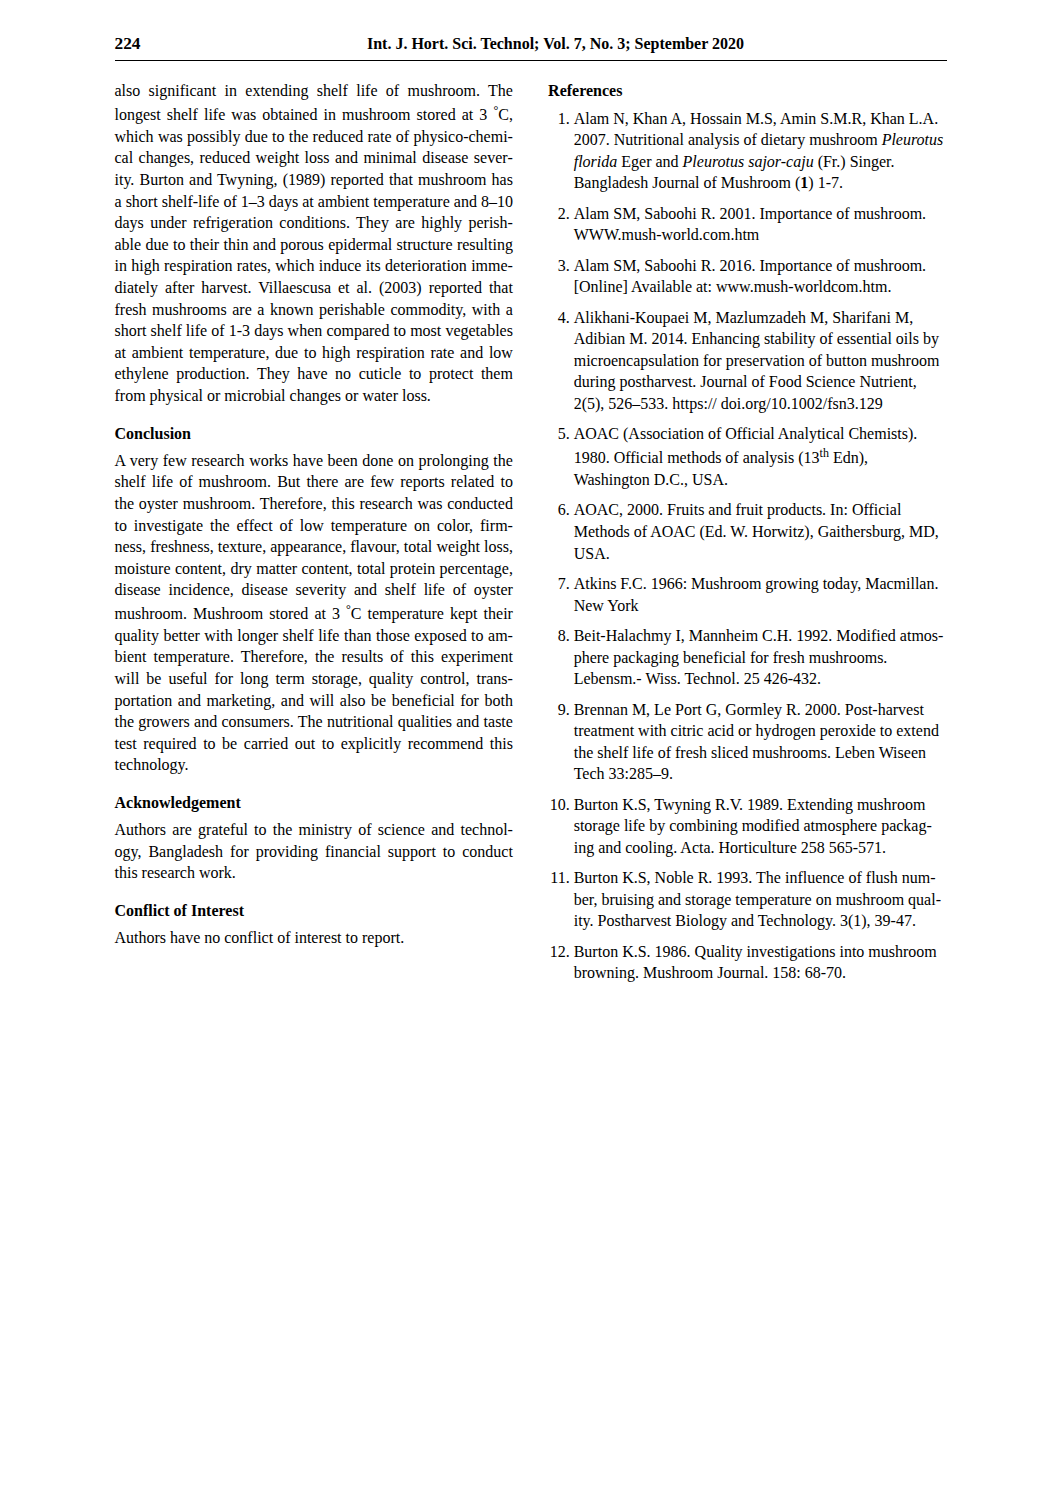224 Int. J. Hort. Sci. Technol; Vol. 7, No. 3; September 2020
also significant in extending shelf life of mushroom. The longest shelf life was obtained in mushroom stored at 3 °C, which was possibly due to the reduced rate of physico-chemical changes, reduced weight loss and minimal disease severity. Burton and Twyning, (1989) reported that mushroom has a short shelf-life of 1–3 days at ambient temperature and 8–10 days under refrigeration conditions. They are highly perishable due to their thin and porous epidermal structure resulting in high respiration rates, which induce its deterioration immediately after harvest. Villaescusa et al. (2003) reported that fresh mushrooms are a known perishable commodity, with a short shelf life of 1-3 days when compared to most vegetables at ambient temperature, due to high respiration rate and low ethylene production. They have no cuticle to protect them from physical or microbial changes or water loss.
Conclusion
A very few research works have been done on prolonging the shelf life of mushroom. But there are few reports related to the oyster mushroom. Therefore, this research was conducted to investigate the effect of low temperature on color, firmness, freshness, texture, appearance, flavour, total weight loss, moisture content, dry matter content, total protein percentage, disease incidence, disease severity and shelf life of oyster mushroom. Mushroom stored at 3 °C temperature kept their quality better with longer shelf life than those exposed to ambient temperature. Therefore, the results of this experiment will be useful for long term storage, quality control, transportation and marketing, and will also be beneficial for both the growers and consumers. The nutritional qualities and taste test required to be carried out to explicitly recommend this technology.
Acknowledgement
Authors are grateful to the ministry of science and technology, Bangladesh for providing financial support to conduct this research work.
Conflict of Interest
Authors have no conflict of interest to report.
References
Alam N, Khan A, Hossain M.S, Amin S.M.R, Khan L.A. 2007. Nutritional analysis of dietary mushroom Pleurotus florida Eger and Pleurotus sajor-caju (Fr.) Singer. Bangladesh Journal of Mushroom (1) 1-7.
Alam SM, Saboohi R. 2001. Importance of mushroom. WWW.mush-world.com.htm
Alam SM, Saboohi R. 2016. Importance of mushroom. [Online] Available at: www.mush-worldcom.htm.
Alikhani-Koupaei M, Mazlumzadeh M, Sharifani M, Adibian M. 2014. Enhancing stability of essential oils by microencapsulation for preservation of button mushroom during postharvest. Journal of Food Science Nutrient, 2(5), 526–533. https:// doi.org/10.1002/fsn3.129
AOAC (Association of Official Analytical Chemists). 1980. Official methods of analysis (13th Edn), Washington D.C., USA.
AOAC, 2000. Fruits and fruit products. In: Official Methods of AOAC (Ed. W. Horwitz), Gaithersburg, MD, USA.
Atkins F.C. 1966: Mushroom growing today, Macmillan. New York
Beit-Halachmy I, Mannheim C.H. 1992. Modified atmosphere packaging beneficial for fresh mushrooms. Lebensm.- Wiss. Technol. 25 426-432.
Brennan M, Le Port G, Gormley R. 2000. Post-harvest treatment with citric acid or hydrogen peroxide to extend the shelf life of fresh sliced mushrooms. Leben Wiseen Tech 33:285–9.
Burton K.S, Twyning R.V. 1989. Extending mushroom storage life by combining modified atmosphere packaging and cooling. Acta. Horticulture 258 565-571.
Burton K.S, Noble R. 1993. The influence of flush number, bruising and storage temperature on mushroom quality. Postharvest Biology and Technology. 3(1), 39-47.
Burton K.S. 1986. Quality investigations into mushroom browning. Mushroom Journal. 158: 68-70.